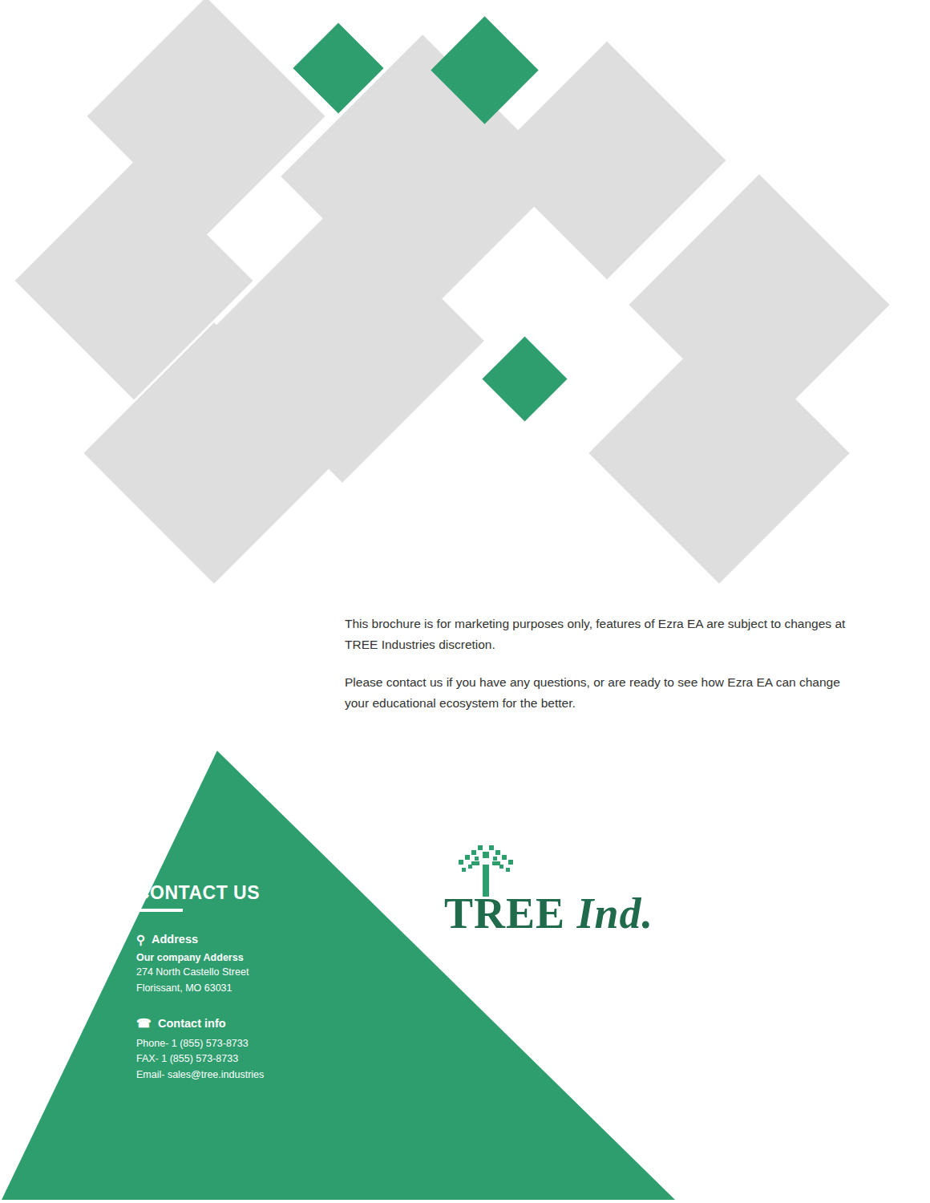This brochure is for marketing purposes only, features of Ezra EA are subject to changes at TREE Industries discretion.
Please contact us if you have any questions, or are ready to see how Ezra EA can change your educational ecosystem for the better.
CONTACT US
⚲Address
Our company Adderss
274 North Castello Street
Florissant, MO 63031
☎Contact info
Phone- 1 (855) 573-8733
FAX- 1 (855) 573-8733
Email- sales@tree.industries
TREE Ind.